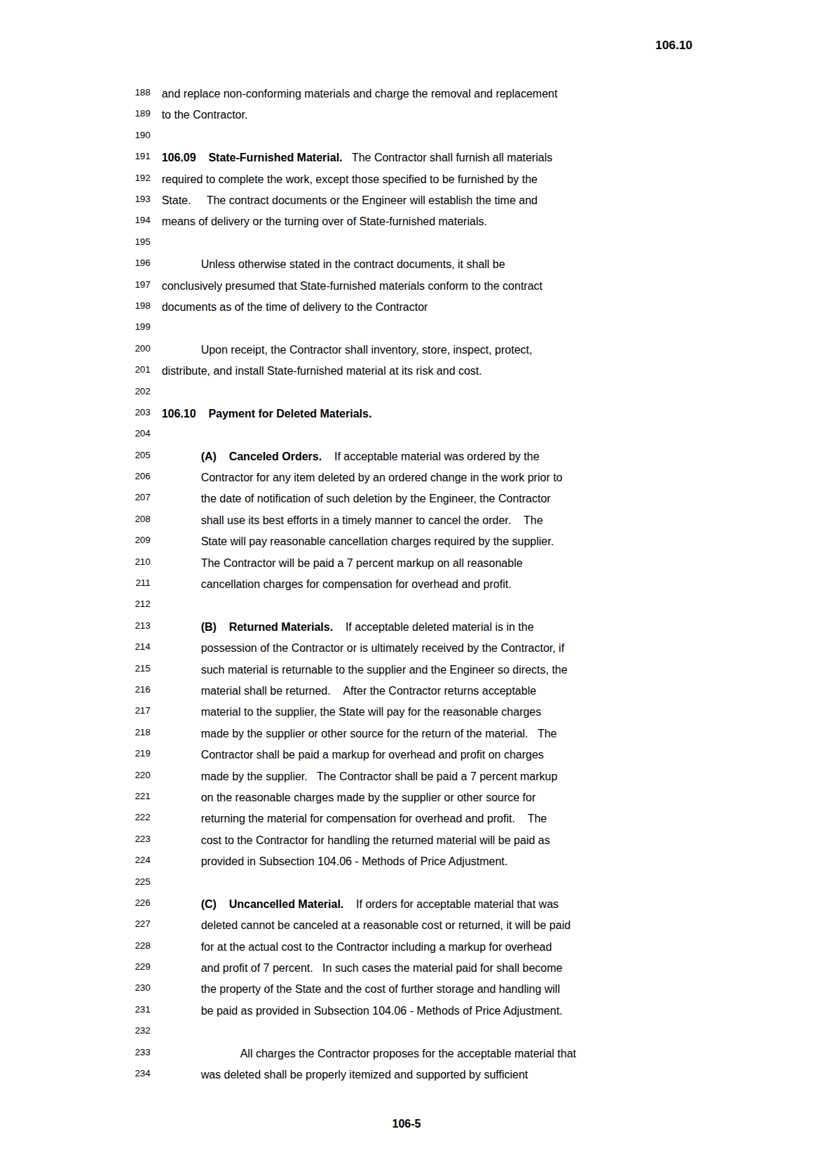106.10
188
and replace non-conforming materials and charge the removal and replacement
189
to the Contractor.
190
191
106.09 State-Furnished Material. The Contractor shall furnish all materials
192
required to complete the work, except those specified to be furnished by the
193
State. The contract documents or the Engineer will establish the time and
194
means of delivery or the turning over of State-furnished materials.
195
196
Unless otherwise stated in the contract documents, it shall be
197
conclusively presumed that State-furnished materials conform to the contract
198
documents as of the time of delivery to the Contractor
199
200
Upon receipt, the Contractor shall inventory, store, inspect, protect,
201
distribute, and install State-furnished material at its risk and cost.
202
203
106.10 Payment for Deleted Materials.
204
205
(A) Canceled Orders. If acceptable material was ordered by the
206
Contractor for any item deleted by an ordered change in the work prior to
207
the date of notification of such deletion by the Engineer, the Contractor
208
shall use its best efforts in a timely manner to cancel the order. The
209
State will pay reasonable cancellation charges required by the supplier.
210
The Contractor will be paid a 7 percent markup on all reasonable
211
cancellation charges for compensation for overhead and profit.
212
213
(B) Returned Materials. If acceptable deleted material is in the
214
possession of the Contractor or is ultimately received by the Contractor, if
215
such material is returnable to the supplier and the Engineer so directs, the
216
material shall be returned. After the Contractor returns acceptable
217
material to the supplier, the State will pay for the reasonable charges
218
made by the supplier or other source for the return of the material. The
219
Contractor shall be paid a markup for overhead and profit on charges
220
made by the supplier. The Contractor shall be paid a 7 percent markup
221
on the reasonable charges made by the supplier or other source for
222
returning the material for compensation for overhead and profit. The
223
cost to the Contractor for handling the returned material will be paid as
224
provided in Subsection 104.06 - Methods of Price Adjustment.
225
226
(C) Uncancelled Material. If orders for acceptable material that was
227
deleted cannot be canceled at a reasonable cost or returned, it will be paid
228
for at the actual cost to the Contractor including a markup for overhead
229
and profit of 7 percent. In such cases the material paid for shall become
230
the property of the State and the cost of further storage and handling will
231
be paid as provided in Subsection 104.06 - Methods of Price Adjustment.
232
233
All charges the Contractor proposes for the acceptable material that
234
was deleted shall be properly itemized and supported by sufficient
106-5